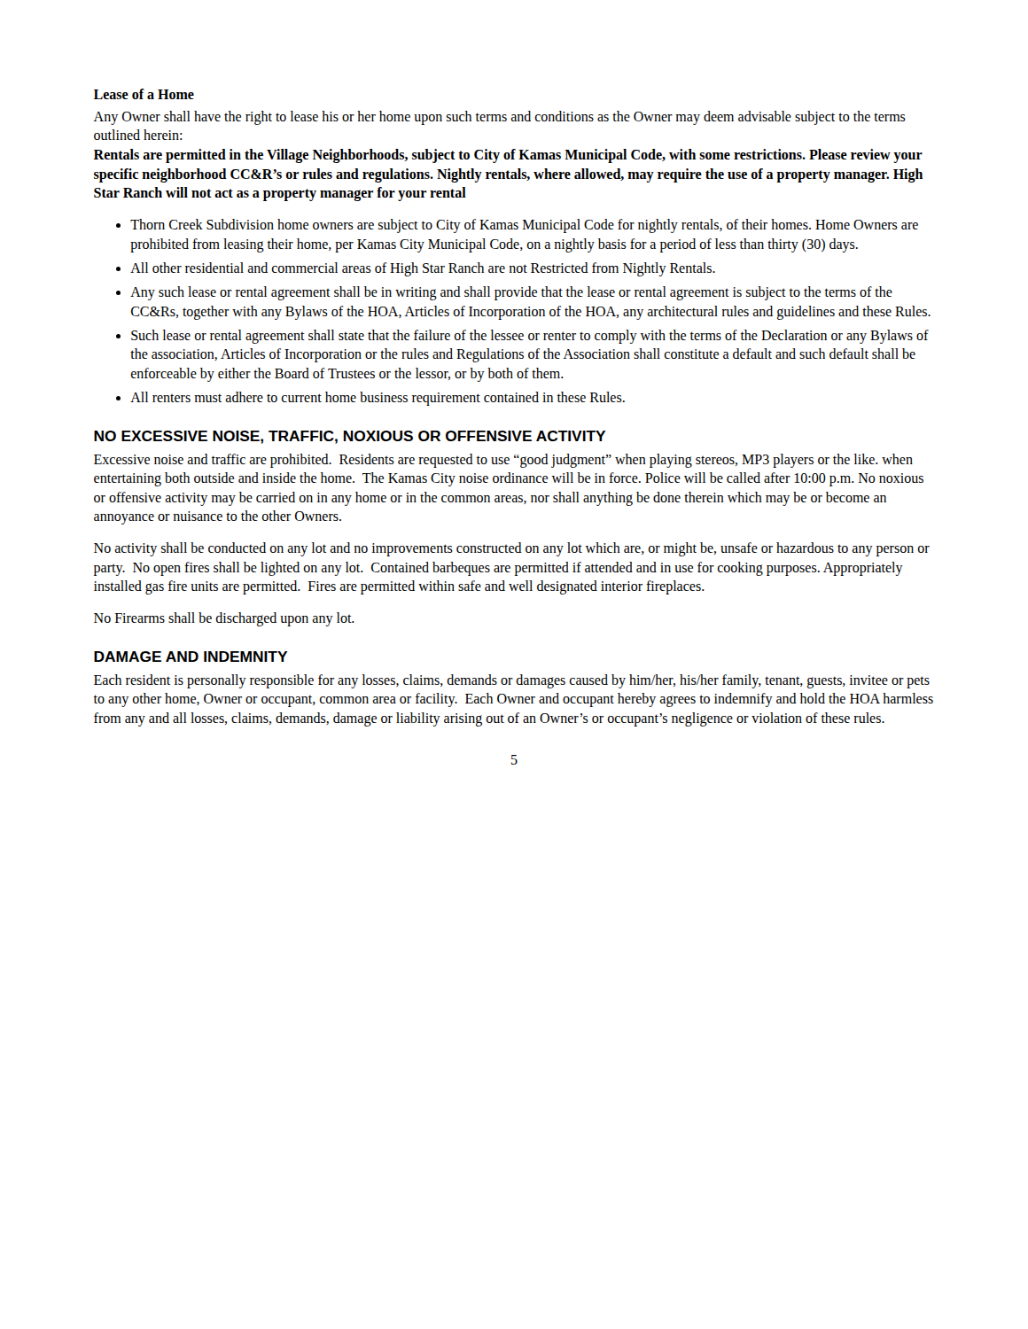Lease of a Home
Any Owner shall have the right to lease his or her home upon such terms and conditions as the Owner may deem advisable subject to the terms outlined herein:
Rentals are permitted in the Village Neighborhoods, subject to City of Kamas Municipal Code, with some restrictions. Please review your specific neighborhood CC&R’s or rules and regulations. Nightly rentals, where allowed, may require the use of a property manager. High Star Ranch will not act as a property manager for your rental
Thorn Creek Subdivision home owners are subject to City of Kamas Municipal Code for nightly rentals, of their homes. Home Owners are prohibited from leasing their home, per Kamas City Municipal Code, on a nightly basis for a period of less than thirty (30) days.
All other residential and commercial areas of High Star Ranch are not Restricted from Nightly Rentals.
Any such lease or rental agreement shall be in writing and shall provide that the lease or rental agreement is subject to the terms of the CC&Rs, together with any Bylaws of the HOA, Articles of Incorporation of the HOA, any architectural rules and guidelines and these Rules.
Such lease or rental agreement shall state that the failure of the lessee or renter to comply with the terms of the Declaration or any Bylaws of the association, Articles of Incorporation or the rules and Regulations of the Association shall constitute a default and such default shall be enforceable by either the Board of Trustees or the lessor, or by both of them.
All renters must adhere to current home business requirement contained in these Rules.
No Excessive Noise, Traffic, Noxious or Offensive Activity
Excessive noise and traffic are prohibited. Residents are requested to use “good judgment” when playing stereos, MP3 players or the like. when entertaining both outside and inside the home. The Kamas City noise ordinance will be in force. Police will be called after 10:00 p.m. No noxious or offensive activity may be carried on in any home or in the common areas, nor shall anything be done therein which may be or become an annoyance or nuisance to the other Owners.
No activity shall be conducted on any lot and no improvements constructed on any lot which are, or might be, unsafe or hazardous to any person or party. No open fires shall be lighted on any lot. Contained barbeques are permitted if attended and in use for cooking purposes. Appropriately installed gas fire units are permitted. Fires are permitted within safe and well designated interior fireplaces.
No Firearms shall be discharged upon any lot.
Damage and Indemnity
Each resident is personally responsible for any losses, claims, demands or damages caused by him/her, his/her family, tenant, guests, invitee or pets to any other home, Owner or occupant, common area or facility. Each Owner and occupant hereby agrees to indemnify and hold the HOA harmless from any and all losses, claims, demands, damage or liability arising out of an Owner’s or occupant’s negligence or violation of these rules.
5